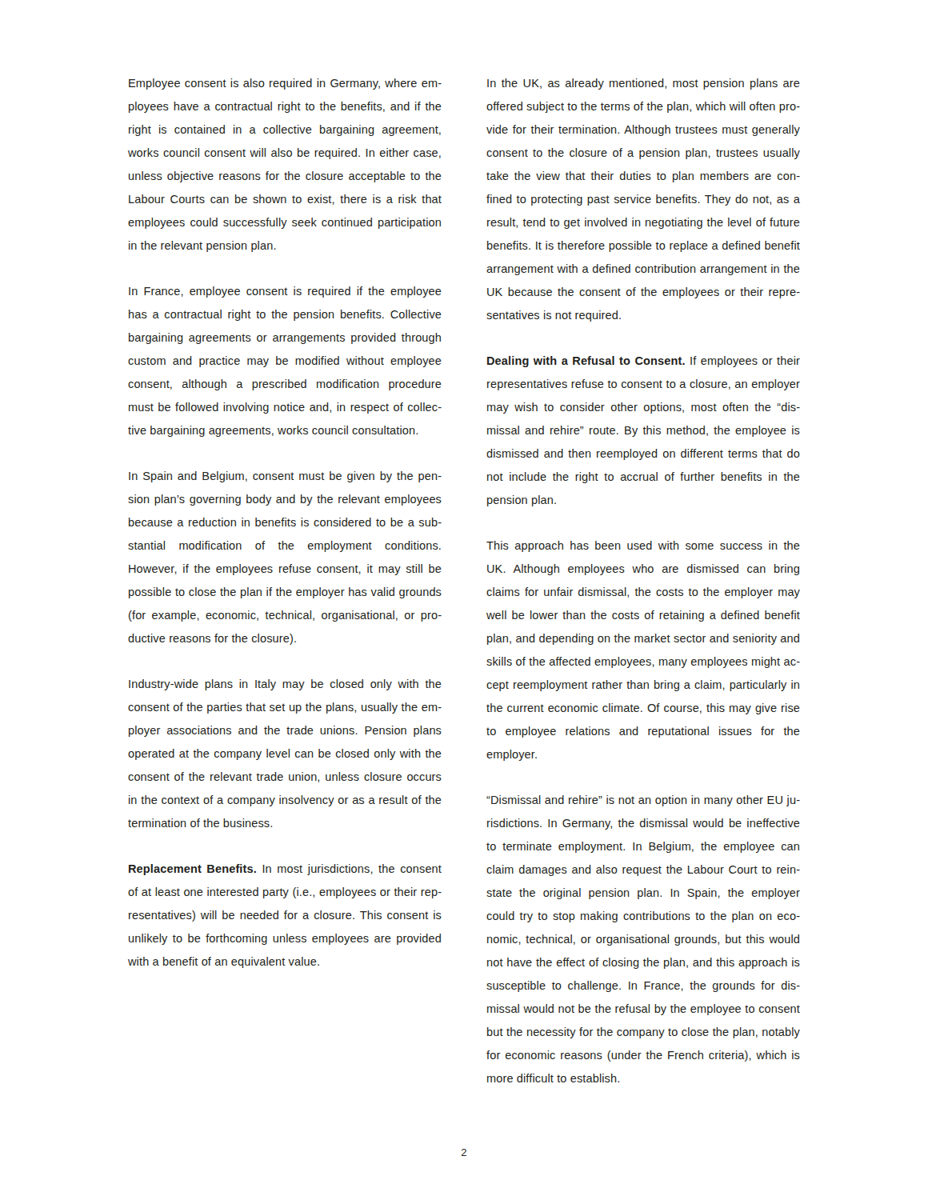Employee consent is also required in Germany, where employees have a contractual right to the benefits, and if the right is contained in a collective bargaining agreement, works council consent will also be required. In either case, unless objective reasons for the closure acceptable to the Labour Courts can be shown to exist, there is a risk that employees could successfully seek continued participation in the relevant pension plan.
In France, employee consent is required if the employee has a contractual right to the pension benefits. Collective bargaining agreements or arrangements provided through custom and practice may be modified without employee consent, although a prescribed modification procedure must be followed involving notice and, in respect of collective bargaining agreements, works council consultation.
In Spain and Belgium, consent must be given by the pension plan’s governing body and by the relevant employees because a reduction in benefits is considered to be a substantial modification of the employment conditions. However, if the employees refuse consent, it may still be possible to close the plan if the employer has valid grounds (for example, economic, technical, organisational, or productive reasons for the closure).
Industry-wide plans in Italy may be closed only with the consent of the parties that set up the plans, usually the employer associations and the trade unions. Pension plans operated at the company level can be closed only with the consent of the relevant trade union, unless closure occurs in the context of a company insolvency or as a result of the termination of the business.
Replacement Benefits. In most jurisdictions, the consent of at least one interested party (i.e., employees or their representatives) will be needed for a closure. This consent is unlikely to be forthcoming unless employees are provided with a benefit of an equivalent value.
In the UK, as already mentioned, most pension plans are offered subject to the terms of the plan, which will often provide for their termination. Although trustees must generally consent to the closure of a pension plan, trustees usually take the view that their duties to plan members are confined to protecting past service benefits. They do not, as a result, tend to get involved in negotiating the level of future benefits. It is therefore possible to replace a defined benefit arrangement with a defined contribution arrangement in the UK because the consent of the employees or their representatives is not required.
Dealing with a Refusal to Consent. If employees or their representatives refuse to consent to a closure, an employer may wish to consider other options, most often the “dismissal and rehire” route. By this method, the employee is dismissed and then reemployed on different terms that do not include the right to accrual of further benefits in the pension plan.
This approach has been used with some success in the UK. Although employees who are dismissed can bring claims for unfair dismissal, the costs to the employer may well be lower than the costs of retaining a defined benefit plan, and depending on the market sector and seniority and skills of the affected employees, many employees might accept reemployment rather than bring a claim, particularly in the current economic climate. Of course, this may give rise to employee relations and reputational issues for the employer.
“Dismissal and rehire” is not an option in many other EU jurisdictions. In Germany, the dismissal would be ineffective to terminate employment. In Belgium, the employee can claim damages and also request the Labour Court to reinstate the original pension plan. In Spain, the employer could try to stop making contributions to the plan on economic, technical, or organisational grounds, but this would not have the effect of closing the plan, and this approach is susceptible to challenge. In France, the grounds for dismissal would not be the refusal by the employee to consent but the necessity for the company to close the plan, notably for economic reasons (under the French criteria), which is more difficult to establish.
2